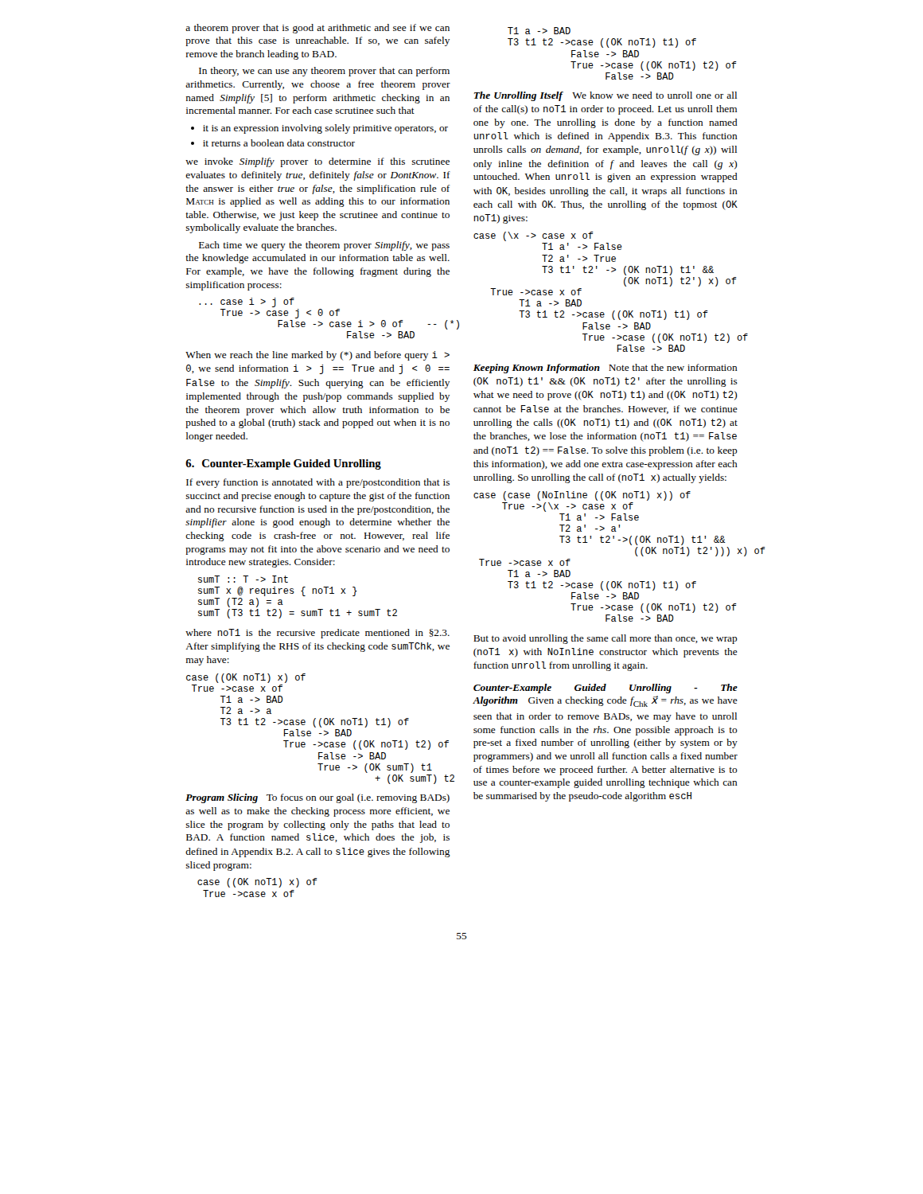a theorem prover that is good at arithmetic and see if we can prove that this case is unreachable. If so, we can safely remove the branch leading to BAD.
In theory, we can use any theorem prover that can perform arithmetics. Currently, we choose a free theorem prover named Simplify [5] to perform arithmetic checking in an incremental manner. For each case scrutinee such that
it is an expression involving solely primitive operators, or
it returns a boolean data constructor
we invoke Simplify prover to determine if this scrutinee evaluates to definitely true, definitely false or DontKnow. If the answer is either true or false, the simplification rule of Match is applied as well as adding this to our information table. Otherwise, we just keep the scrutinee and continue to symbolically evaluate the branches.
Each time we query the theorem prover Simplify, we pass the knowledge accumulated in our information table as well. For example, we have the following fragment during the simplification process:
... case i > j of
    True -> case j < 0 of
              False -> case i > 0 of    -- (*)
                          False -> BAD
When we reach the line marked by (*) and before query i > 0, we send information i > j == True and j < 0 == False to the Simplify. Such querying can be efficiently implemented through the push/pop commands supplied by the theorem prover which allow truth information to be pushed to a global (truth) stack and popped out when it is no longer needed.
6. Counter-Example Guided Unrolling
If every function is annotated with a pre/postcondition that is succinct and precise enough to capture the gist of the function and no recursive function is used in the pre/postcondition, the simplifier alone is good enough to determine whether the checking code is crash-free or not. However, real life programs may not fit into the above scenario and we need to introduce new strategies. Consider:
sumT :: T -> Int
sumT x @ requires { noT1 x }
sumT (T2 a) = a
sumT (T3 t1 t2) = sumT t1 + sumT t2
where noT1 is the recursive predicate mentioned in §2.3. After simplifying the RHS of its checking code sumTChk, we may have:
case ((OK noT1) x) of
 True ->case x of
      T1 a -> BAD
      T2 a -> a
      T3 t1 t2 ->case ((OK noT1) t1) of
                 False -> BAD
                 True ->case ((OK noT1) t2) of
                       False -> BAD
                       True -> (OK sumT) t1
                                 + (OK sumT) t2
Program Slicing To focus on our goal (i.e. removing BADs) as well as to make the checking process more efficient, we slice the program by collecting only the paths that lead to BAD. A function named slice, which does the job, is defined in Appendix B.2. A call to slice gives the following sliced program:
case ((OK noT1) x) of
 True ->case x of
      T1 a -> BAD
      T3 t1 t2 ->case ((OK noT1) t1) of
                 False -> BAD
                 True ->case ((OK noT1) t2) of
                       False -> BAD
The Unrolling Itself We know we need to unroll one or all of the call(s) to noT1 in order to proceed. Let us unroll them one by one. The unrolling is done by a function named unroll which is defined in Appendix B.3. This function unrolls calls on demand, for example, unroll(f (g x)) will only inline the definition of f and leaves the call (g x) untouched. When unroll is given an expression wrapped with OK, besides unrolling the call, it wraps all functions in each call with OK. Thus, the unrolling of the topmost (OK noT1) gives:
case (\x -> case x of
            T1 a' -> False
            T2 a' -> True
            T3 t1' t2' -> (OK noT1) t1' &&
                          (OK noT1) t2') x) of
   True ->case x of
        T1 a -> BAD
        T3 t1 t2 ->case ((OK noT1) t1) of
                   False -> BAD
                   True ->case ((OK noT1) t2) of
                         False -> BAD
Keeping Known Information Note that the new information (OK noT1) t1' && (OK noT1) t2' after the unrolling is what we need to prove ((OK noT1) t1) and ((OK noT1) t2) cannot be False at the branches. However, if we continue unrolling the calls ((OK noT1) t1) and ((OK noT1) t2) at the branches, we lose the information (noT1 t1) == False and (noT1 t2) == False. To solve this problem (i.e. to keep this information), we add one extra case-expression after each unrolling. So unrolling the call of (noT1 x) actually yields:
case (case (NoInline ((OK noT1) x)) of
     True ->(\x -> case x of
               T1 a' -> False
               T2 a' -> a'
               T3 t1' t2'->((OK noT1) t1' &&
                            ((OK noT1) t2'))) x) of
 True ->case x of
      T1 a -> BAD
      T3 t1 t2 ->case ((OK noT1) t1) of
                 False -> BAD
                 True ->case ((OK noT1) t2) of
                       False -> BAD
But to avoid unrolling the same call more than once, we wrap (noT1 x) with NoInline constructor which prevents the function unroll from unrolling it again.
Counter-Example Guided Unrolling - The Algorithm Given a checking code fChk x⃗ = rhs, as we have seen that in order to remove BADs, we may have to unroll some function calls in the rhs. One possible approach is to pre-set a fixed number of unrolling (either by system or by programmers) and we unroll all function calls a fixed number of times before we proceed further. A better alternative is to use a counter-example guided unrolling technique which can be summarised by the pseudo-code algorithm escH
55